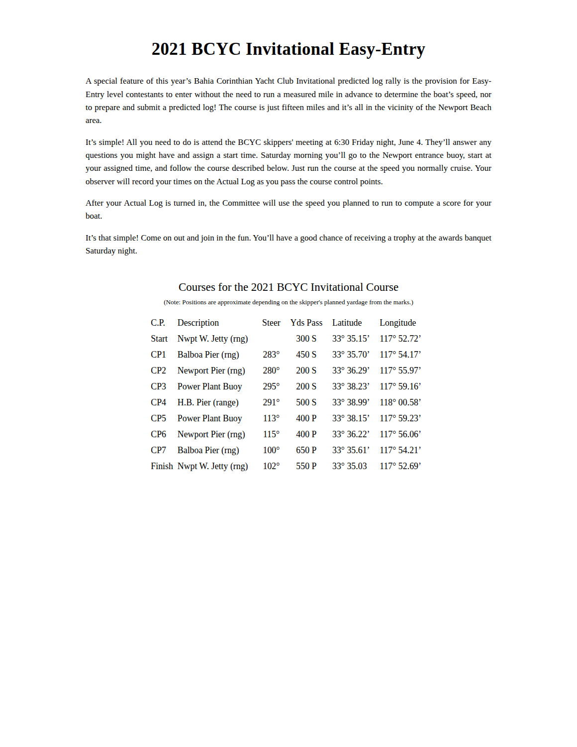2021 BCYC Invitational Easy-Entry
A special feature of this year’s Bahia Corinthian Yacht Club Invitational predicted log rally is the provision for Easy-Entry level contestants to enter without the need to run a measured mile in advance to determine the boat’s speed, nor to prepare and submit a predicted log! The course is just fifteen miles and it’s all in the vicinity of the Newport Beach area.
It’s simple! All you need to do is attend the BCYC skippers' meeting at 6:30 Friday night, June 4. They’ll answer any questions you might have and assign a start time. Saturday morning you’ll go to the Newport entrance buoy, start at your assigned time, and follow the course described below. Just run the course at the speed you normally cruise. Your observer will record your times on the Actual Log as you pass the course control points.
After your Actual Log is turned in, the Committee will use the speed you planned to run to compute a score for your boat.
It’s that simple! Come on out and join in the fun. You’ll have a good chance of receiving a trophy at the awards banquet Saturday night.
Courses for the 2021 BCYC Invitational Course
(Note: Positions are approximate depending on the skipper's planned yardage from the marks.)
| C.P. | Description | Steer | Yds Pass | Latitude | Longitude |
| --- | --- | --- | --- | --- | --- |
| Start | Nwpt W. Jetty (rng) | | 300 S | 33° 35.15’ | 117° 52.72’ |
| CP1 | Balboa Pier (rng) | 283° | 450 S | 33° 35.70’ | 117° 54.17’ |
| CP2 | Newport Pier (rng) | 280° | 200 S | 33° 36.29’ | 117° 55.97’ |
| CP3 | Power Plant Buoy | 295° | 200 S | 33° 38.23’ | 117° 59.16’ |
| CP4 | H.B. Pier (range) | 291° | 500 S | 33° 38.99’ | 118° 00.58’ |
| CP5 | Power Plant Buoy | 113° | 400 P | 33° 38.15’ | 117° 59.23’ |
| CP6 | Newport Pier (rng) | 115° | 400 P | 33° 36.22’ | 117° 56.06’ |
| CP7 | Balboa Pier (rng) | 100° | 650 P | 33° 35.61’ | 117° 54.21’ |
| Finish | Nwpt W. Jetty (rng) | 102° | 550 P | 33° 35.03 | 117° 52.69’ |